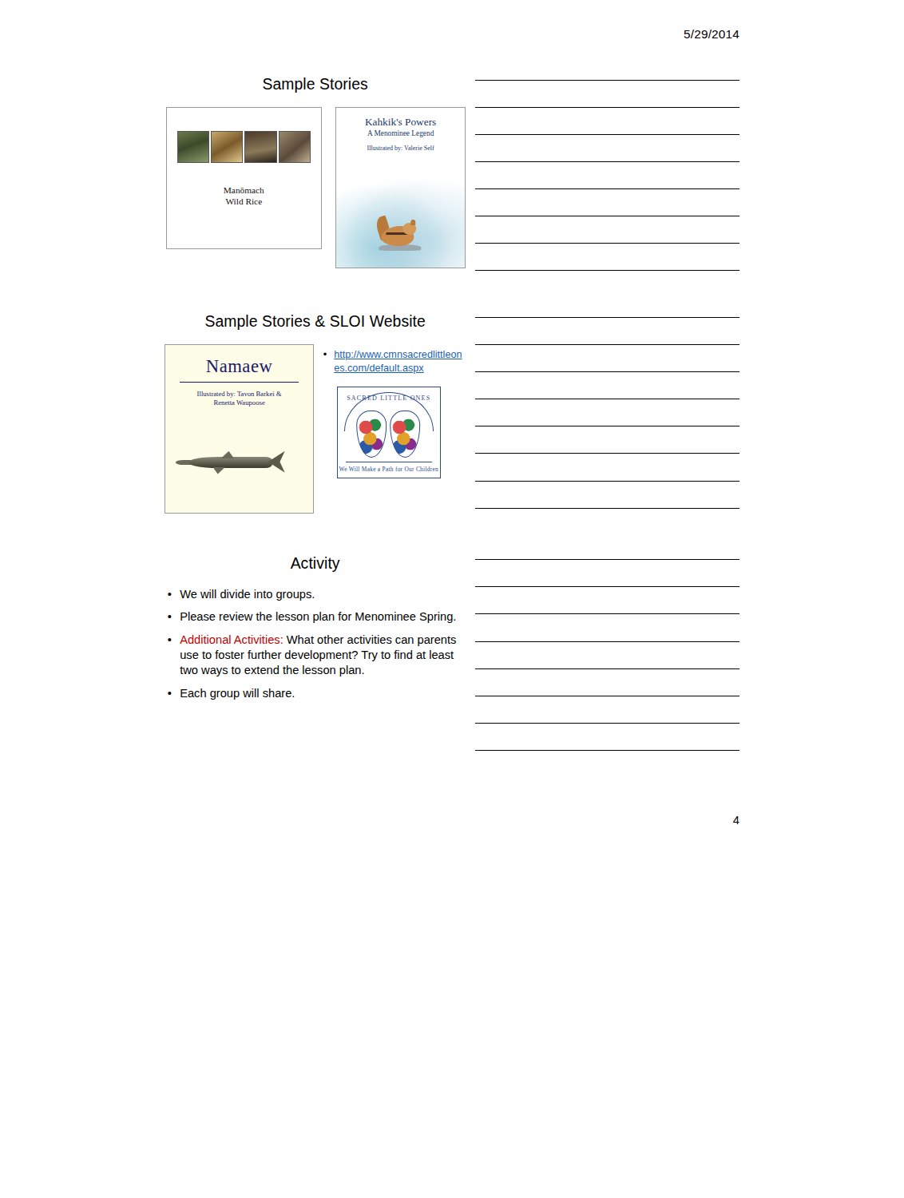5/29/2014
Sample Stories
Manōmach
Wild Rice
Kahkik's Powers
A Menominee Legend
Illustrated by: Valerie Self
Sample Stories & SLOI Website
Namaew
Illustrated by: Tavon Barkei &
Renetta Waupoose
http://www.cmnsacredlittleones.com/default.aspx
SACRED LITTLE ONES
We Will Make a Path for Our Children
Activity
We will divide into groups.
Please review the lesson plan for Menominee Spring.
Additional Activities: What other activities can parents use to foster further development? Try to find at least two ways to extend the lesson plan.
Each group will share.
4